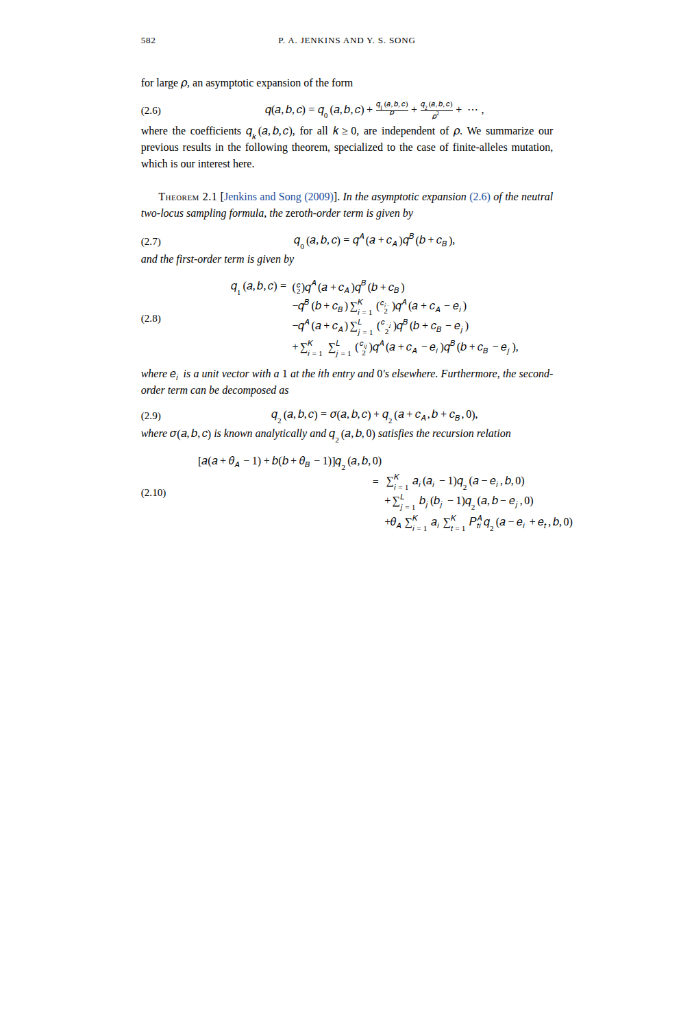582 P. A. JENKINS AND Y. S. SONG
for large ρ, an asymptotic expansion of the form
(2.6) q(a,b,c) = q0(a,b,c) + q1(a,b,c) ρ + q2(a,b,c) ρ2 +⋯,
where the coefficients qk(a,b,c), for all k≥0, are independent of ρ. We summarize our previous results in the following theorem, specialized to the case of finite-alleles mutation, which is our interest here.
Theorem 2.1 [Jenkins and Song (2009)]. In the asymptotic expansion (2.6) of the neutral two-locus sampling formula, the zeroth-order term is given by
(2.7) q0(a,b,c) = qA(a+cA) qB(b+cB),
and the first-order term is given by
(2.8)
q1(a,b,c) = (c2) qA(a+cA) qB(b+cB)
− qB(b+cB) ∑i=1K (ci·2) qA(a+cA−ei)
− qA(a+cA) ∑j=1L (c·j2) qB(b+cB−ej)
+ ∑i=1K ∑j=1L (cij2) qA(a+cA−ei) qB(b+cB−ej),
where ei is a unit vector with a 1 at the ith entry and 0's elsewhere. Furthermore, the second-order term can be decomposed as
(2.9) q2(a,b,c) = σ(a,b,c) + q2(a+cA,b+cB,0),
where σ(a,b,c) is known analytically and q2(a,b,0) satisfies the recursion relation
(2.10)
[a(a+θA−1) + b(b+θB−1)] q2(a,b,0)
= ∑i=1K ai(ai−1) q2(a−ei,b,0)
+ ∑j=1L bj(bj−1) q2(a,b−ej,0)
+ θA ∑i=1K ai ∑t=1K PtiA q2(a−ei+et,b,0)